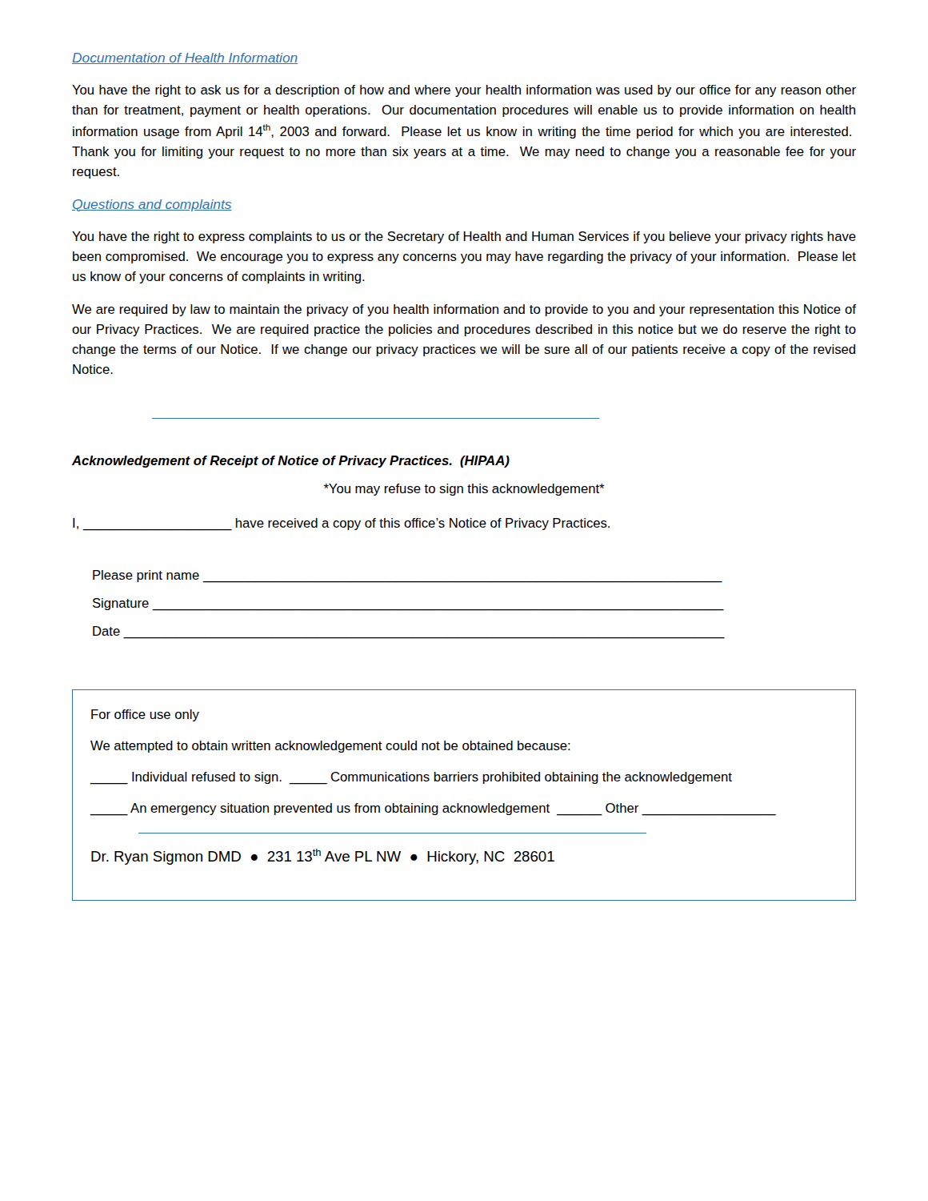Documentation of Health Information
You have the right to ask us for a description of how and where your health information was used by our office for any reason other than for treatment, payment or health operations. Our documentation procedures will enable us to provide information on health information usage from April 14th, 2003 and forward. Please let us know in writing the time period for which you are interested. Thank you for limiting your request to no more than six years at a time. We may need to change you a reasonable fee for your request.
Questions and complaints
You have the right to express complaints to us or the Secretary of Health and Human Services if you believe your privacy rights have been compromised. We encourage you to express any concerns you may have regarding the privacy of your information. Please let us know of your concerns of complaints in writing.
We are required by law to maintain the privacy of you health information and to provide to you and your representation this Notice of our Privacy Practices. We are required practice the policies and procedures described in this notice but we do reserve the right to change the terms of our Notice. If we change our privacy practices we will be sure all of our patients receive a copy of the revised Notice.
Acknowledgement of Receipt of Notice of Privacy Practices. (HIPAA)
*You may refuse to sign this acknowledgement*
I, ____________________ have received a copy of this office’s Notice of Privacy Practices.
Please print name ______________________________________________________________________
Signature _____________________________________________________________________________
Date _________________________________________________________________________________
For office use only
We attempted to obtain written acknowledgement could not be obtained because:
_____ Individual refused to sign. _____ Communications barriers prohibited obtaining the acknowledgement
_____ An emergency situation prevented us from obtaining acknowledgement ______ Other __________________
Dr. Ryan Sigmon DMD ● 231 13th Ave PL NW ● Hickory, NC 28601